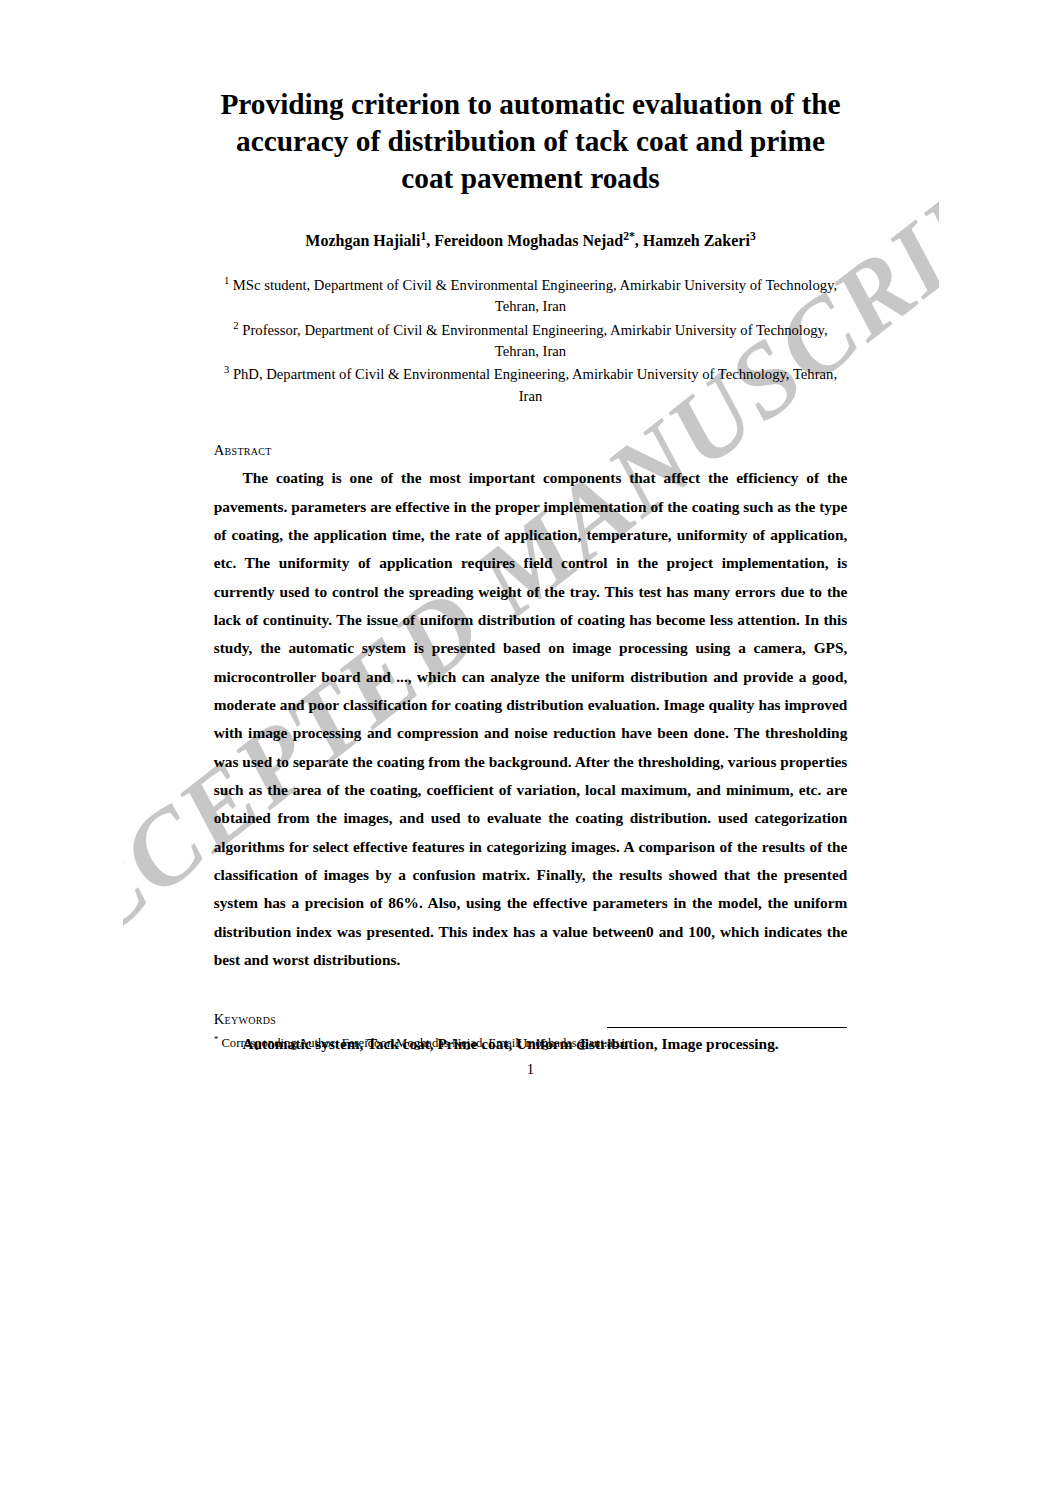ACCEPTED MANUSCRIPT
Providing criterion to automatic evaluation of the accuracy of distribution of tack coat and prime coat pavement roads
Mozhgan Hajiali1, Fereidoon Moghadas Nejad2*, Hamzeh Zakeri3
1 MSc student, Department of Civil & Environmental Engineering, Amirkabir University of Technology, Tehran, Iran
2 Professor, Department of Civil & Environmental Engineering, Amirkabir University of Technology, Tehran, Iran
3 PhD, Department of Civil & Environmental Engineering, Amirkabir University of Technology, Tehran, Iran
Abstract
The coating is one of the most important components that affect the efficiency of the pavements. parameters are effective in the proper implementation of the coating such as the type of coating, the application time, the rate of application, temperature, uniformity of application, etc. The uniformity of application requires field control in the project implementation, is currently used to control the spreading weight of the tray. This test has many errors due to the lack of continuity. The issue of uniform distribution of coating has become less attention. In this study, the automatic system is presented based on image processing using a camera, GPS, microcontroller board and ..., which can analyze the uniform distribution and provide a good, moderate and poor classification for coating distribution evaluation. Image quality has improved with image processing and compression and noise reduction have been done. The thresholding was used to separate the coating from the background. After the thresholding, various properties such as the area of the coating, coefficient of variation, local maximum, and minimum, etc. are obtained from the images, and used to evaluate the coating distribution. used categorization algorithms for select effective features in categorizing images. A comparison of the results of the classification of images by a confusion matrix. Finally, the results showed that the presented system has a precision of 86%. Also, using the effective parameters in the model, the uniform distribution index was presented. This index has a value between0 and 100, which indicates the best and worst distributions.
Keywords
Automatic system, Tack coat, Prime coat, Uniform distribution, Image processing.
* Corresponding Author: Fereidoon Moghadas Nejad, Email: moghadas@aut.ac.ir
1